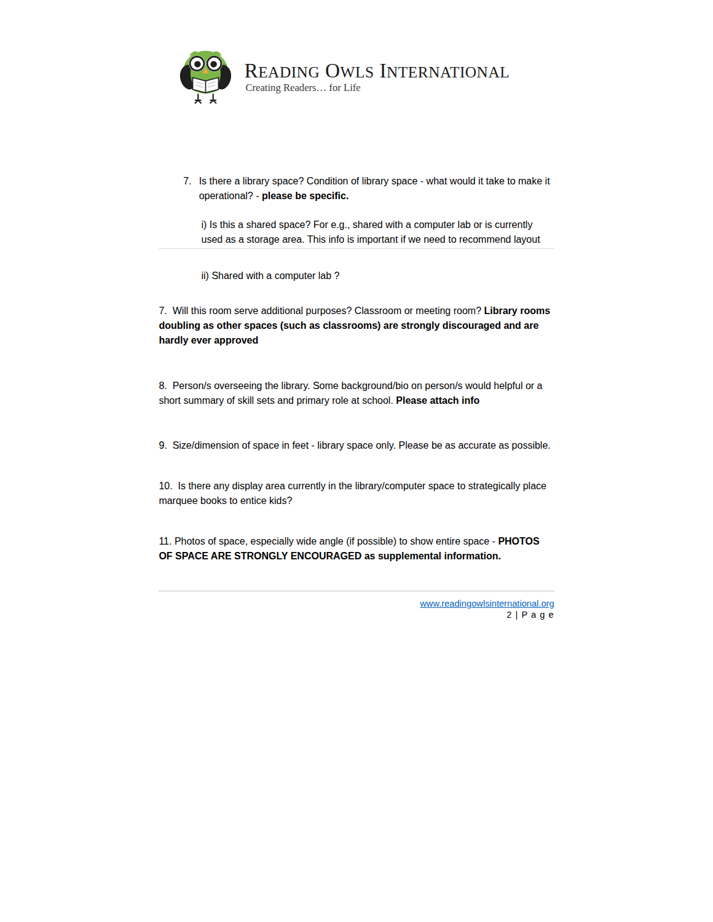READING OWLS INTERNATIONAL
Creating Readers… for Life
Is there a library space? Condition of library space - what would it take to make it operational? - please be specific.
i) Is this a shared space? For e.g., shared with a computer lab or is currently used as a storage area. This info is important if we need to recommend layout
ii) Shared with a computer lab ?
7. Will this room serve additional purposes? Classroom or meeting room? Library rooms doubling as other spaces (such as classrooms) are strongly discouraged and are hardly ever approved
8. Person/s overseeing the library. Some background/bio on person/s would helpful or a short summary of skill sets and primary role at school. Please attach info
9. Size/dimension of space in feet - library space only. Please be as accurate as possible.
10. Is there any display area currently in the library/computer space to strategically place marquee books to entice kids?
11. Photos of space, especially wide angle (if possible) to show entire space - PHOTOS OF SPACE ARE STRONGLY ENCOURAGED as supplemental information.
www.readingowlsinternational.org
2 | P a g e